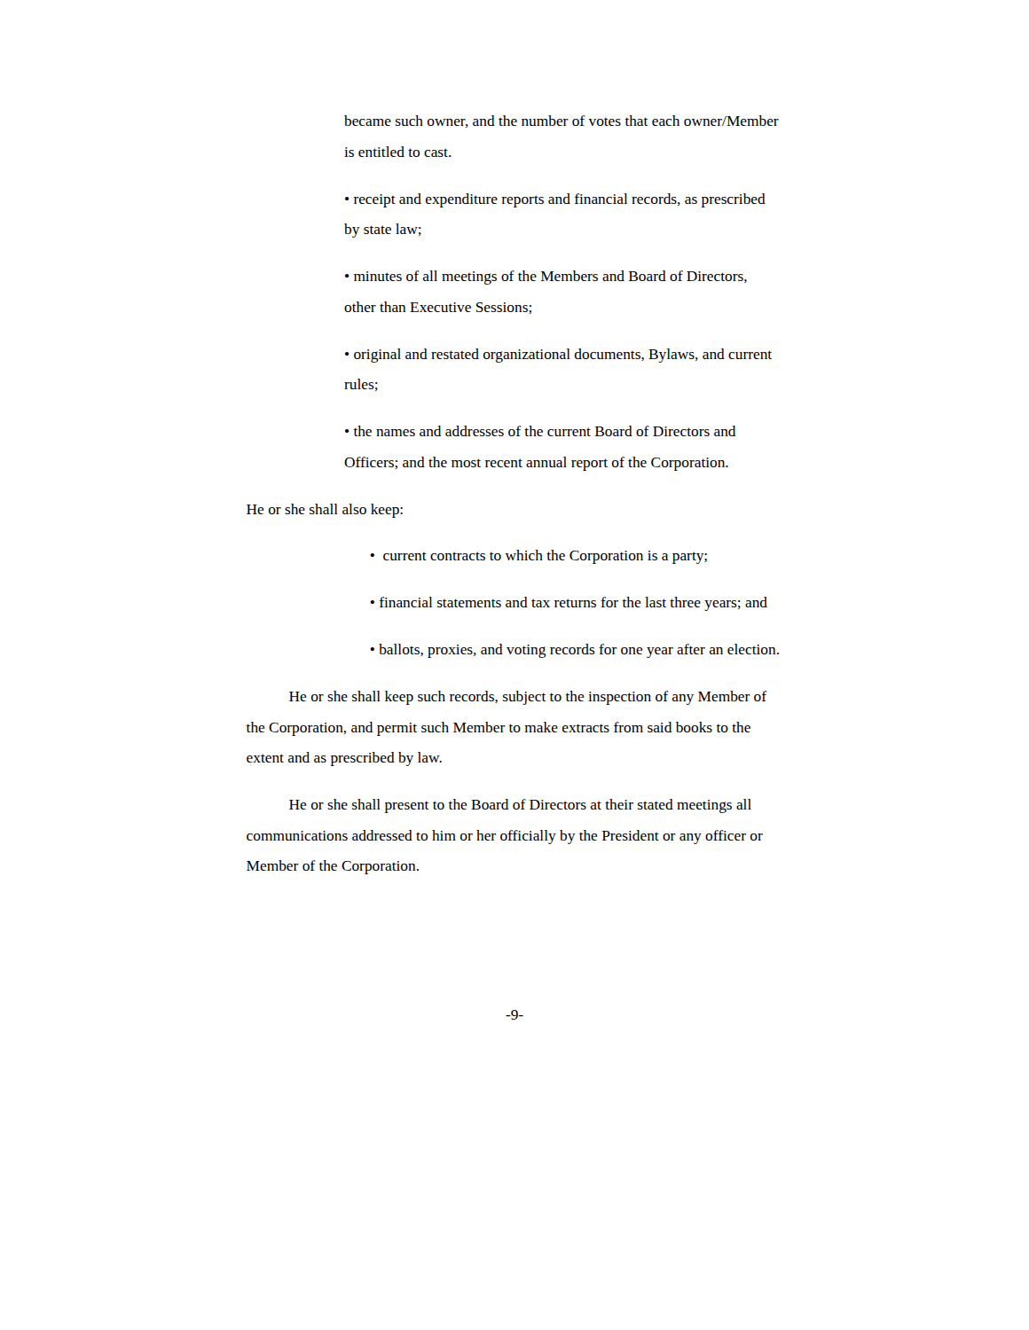became such owner, and the number of votes that each owner/Member is entitled to cast.
• receipt and expenditure reports and financial records, as prescribed by state law;
• minutes of all meetings of the Members and Board of Directors, other than Executive Sessions;
• original and restated organizational documents, Bylaws, and current rules;
• the names and addresses of the current Board of Directors and Officers; and the most recent annual report of the Corporation.
He or she shall also keep:
• current contracts to which the Corporation is a party;
• financial statements and tax returns for the last three years; and
• ballots, proxies, and voting records for one year after an election.
He or she shall keep such records, subject to the inspection of any Member of the Corporation, and permit such Member to make extracts from said books to the extent and as prescribed by law.
He or she shall present to the Board of Directors at their stated meetings all communications addressed to him or her officially by the President or any officer or Member of the Corporation.
-9-